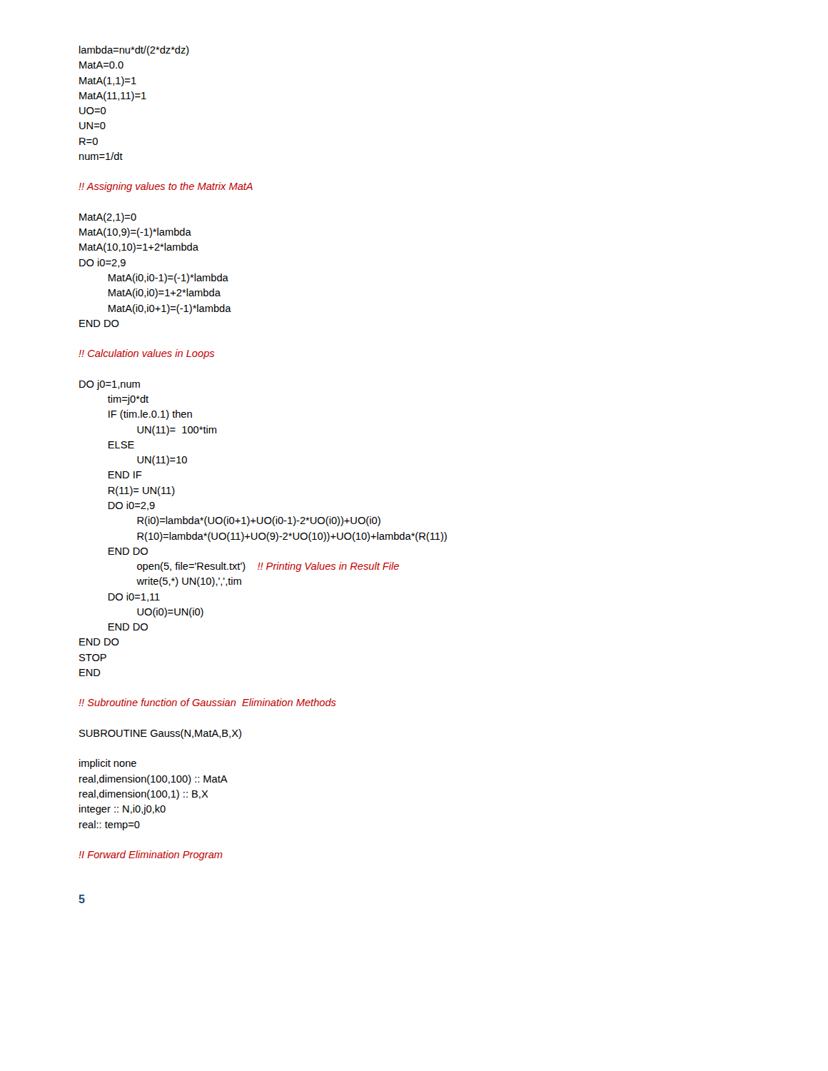lambda=nu*dt/(2*dz*dz)
MatA=0.0
MatA(1,1)=1
MatA(11,11)=1
UO=0
UN=0
R=0
num=1/dt
!! Assigning values to the Matrix MatA
MatA(2,1)=0
MatA(10,9)=(-1)*lambda
MatA(10,10)=1+2*lambda
DO i0=2,9
          MatA(i0,i0-1)=(-1)*lambda
          MatA(i0,i0)=1+2*lambda
          MatA(i0,i0+1)=(-1)*lambda
END DO
!! Calculation values in Loops
DO j0=1,num
          tim=j0*dt
          IF (tim.le.0.1) then
                    UN(11)=  100*tim
          ELSE
                    UN(11)=10
          END IF
          R(11)= UN(11)
          DO i0=2,9
                    R(i0)=lambda*(UO(i0+1)+UO(i0-1)-2*UO(i0))+UO(i0)
                    R(10)=lambda*(UO(11)+UO(9)-2*UO(10))+UO(10)+lambda*(R(11))
          END DO
                    open(5, file='Result.txt')    !! Printing Values in Result File
                    write(5,*) UN(10),',',tim
          DO i0=1,11
                    UO(i0)=UN(i0)
          END DO
END DO
STOP
END
!! Subroutine function of Gaussian  Elimination Methods
SUBROUTINE Gauss(N,MatA,B,X)
implicit none
real,dimension(100,100) :: MatA
real,dimension(100,1) :: B,X
integer :: N,i0,j0,k0
real:: temp=0
!I Forward Elimination Program
5